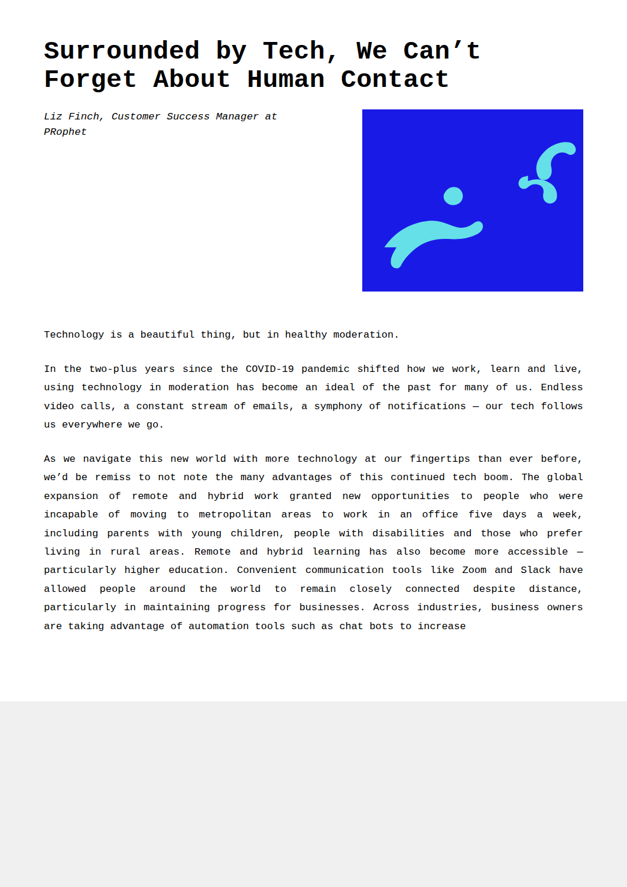Surrounded by Tech, We Can’t Forget About Human Contact
Liz Finch, Customer Success Manager at PRophet
Technology is a beautiful thing, but in healthy moderation.
In the two-plus years since the COVID-19 pandemic shifted how we work, learn and live, using technology in moderation has become an ideal of the past for many of us. Endless video calls, a constant stream of emails, a symphony of notifications — our tech follows us everywhere we go.
As we navigate this new world with more technology at our fingertips than ever before, we’d be remiss to not note the many advantages of this continued tech boom. The global expansion of remote and hybrid work granted new opportunities to people who were incapable of moving to metropolitan areas to work in an office five days a week, including parents with young children, people with disabilities and those who prefer living in rural areas. Remote and hybrid learning has also become more accessible — particularly higher education. Convenient communication tools like Zoom and Slack have allowed people around the world to remain closely connected despite distance, particularly in maintaining progress for businesses. Across industries, business owners are taking advantage of automation tools such as chat bots to increase